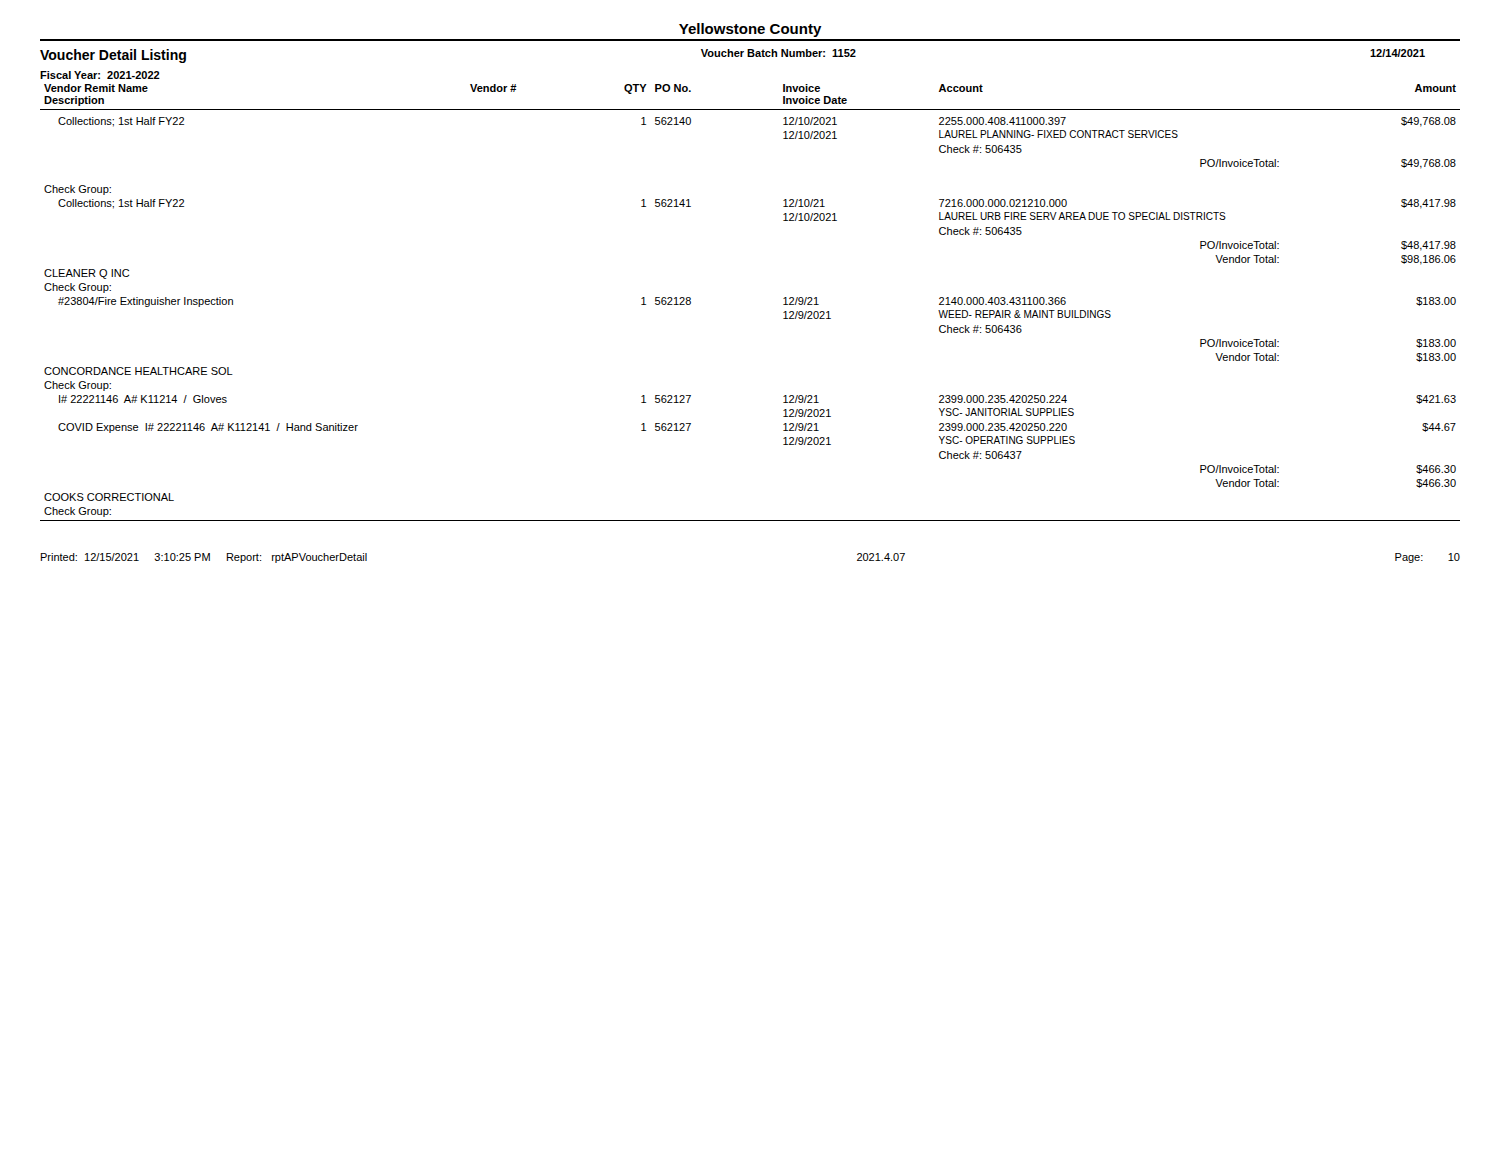Yellowstone County
Voucher Detail Listing
Voucher Batch Number: 1152
12/14/2021
Fiscal Year: 2021-2022
| Vendor Remit Name Description | Vendor # | QTY | PO No. | Invoice Invoice Date | Account | Amount |
| --- | --- | --- | --- | --- | --- | --- |
| Collections; 1st Half FY22 | | 1 | 562140 | 12/10/2021 | 2255.000.408.411000.397 | $49,768.08 |
| | | | | 12/10/2021 | LAUREL PLANNING- FIXED CONTRACT SERVICES | |
| | | | | | Check #: 506435 | |
| | | | | | PO/InvoiceTotal: | $49,768.08 |
| Check Group: | | | | | | |
| Collections; 1st Half FY22 | | 1 | 562141 | 12/10/21 | 7216.000.000.021210.000 | $48,417.98 |
| | | | | 12/10/2021 | LAUREL URB FIRE SERV AREA DUE TO SPECIAL DISTRICTS | |
| | | | | | Check #: 506435 | |
| | | | | | PO/InvoiceTotal: | $48,417.98 |
| | | | | | Vendor Total: | $98,186.06 |
| CLEANER Q INC | | | | | | |
| Check Group: | | | | | | |
| #23804/Fire Extinguisher Inspection | | 1 | 562128 | 12/9/21 | 2140.000.403.431100.366 | $183.00 |
| | | | | 12/9/2021 | WEED- REPAIR & MAINT BUILDINGS | |
| | | | | | Check #: 506436 | |
| | | | | | PO/InvoiceTotal: | $183.00 |
| | | | | | Vendor Total: | $183.00 |
| CONCORDANCE HEALTHCARE SOL | | | | | | |
| Check Group: | | | | | | |
| I# 22221146 A# K11214 / Gloves | | 1 | 562127 | 12/9/21 | 2399.000.235.420250.224 | $421.63 |
| | | | | 12/9/2021 | YSC- JANITORIAL SUPPLIES | |
| COVID Expense I# 22221146 A# K112141 / Hand Sanitizer | | 1 | 562127 | 12/9/21 | 2399.000.235.420250.220 | $44.67 |
| | | | | 12/9/2021 | YSC- OPERATING SUPPLIES | |
| | | | | | Check #: 506437 | |
| | | | | | PO/InvoiceTotal: | $466.30 |
| | | | | | Vendor Total: | $466.30 |
| COOKS CORRECTIONAL | | | | | | |
| Check Group: | | | | | | |
Printed: 12/15/2021 3:10:25 PM Report: rptAPVoucherDetail
2021.4.07
Page: 10